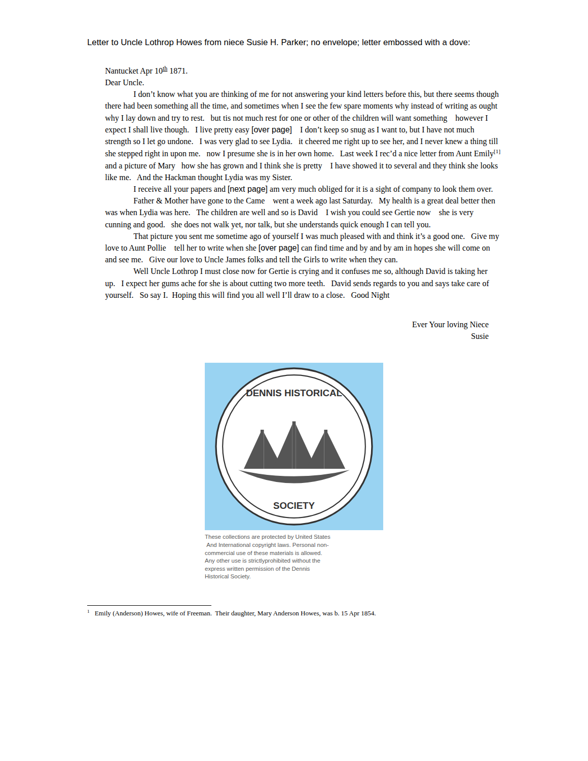Letter to Uncle Lothrop Howes from niece Susie H. Parker; no envelope; letter embossed with a dove:
Nantucket Apr 10th 1871.
Dear Uncle.
I don’t know what you are thinking of me for not answering your kind letters before this, but there seems though there had been something all the time, and sometimes when I see the few spare moments why instead of writing as ought why I lay down and try to rest. but tis not much rest for one or other of the children will want something however I expect I shall live though. I live pretty easy [over page] I don’t keep so snug as I want to, but I have not much strength so I let go undone. I was very glad to see Lydia. it cheered me right up to see her, and I never knew a thing till she stepped right in upon me. now I presume she is in her own home. Last week I rec’d a nice letter from Aunt Emily[1] and a picture of Mary how she has grown and I think she is pretty I have showed it to several and they think she looks like me. And the Hackman thought Lydia was my Sister.
I receive all your papers and [next page] am very much obliged for it is a sight of company to look them over.
Father & Mother have gone to the Came went a week ago last Saturday. My health is a great deal better then was when Lydia was here. The children are well and so is David I wish you could see Gertie now she is very cunning and good. she does not walk yet, nor talk, but she understands quick enough I can tell you.
That picture you sent me sometime ago of yourself I was much pleased with and think it’s a good one. Give my love to Aunt Pollie tell her to write when she [over page] can find time and by and by am in hopes she will come on and see me. Give our love to Uncle James folks and tell the Girls to write when they can.
Well Uncle Lothrop I must close now for Gertie is crying and it confuses me so, although David is taking her up. I expect her gums ache for she is about cutting two more teeth. David sends regards to you and says take care of yourself. So say I. Hoping this will find you all well I’ll draw to a close. Good Night
Ever Your loving Niece Susie
These collections are protected by United States
And International copyright laws. Personal non-
commercial use of these materials is allowed.
Any other use is strictlyprohibited without the
express written permission of the Dennis
Historical Society.
1 Emily (Anderson) Howes, wife of Freeman. Their daughter, Mary Anderson Howes, was b. 15 Apr 1854.